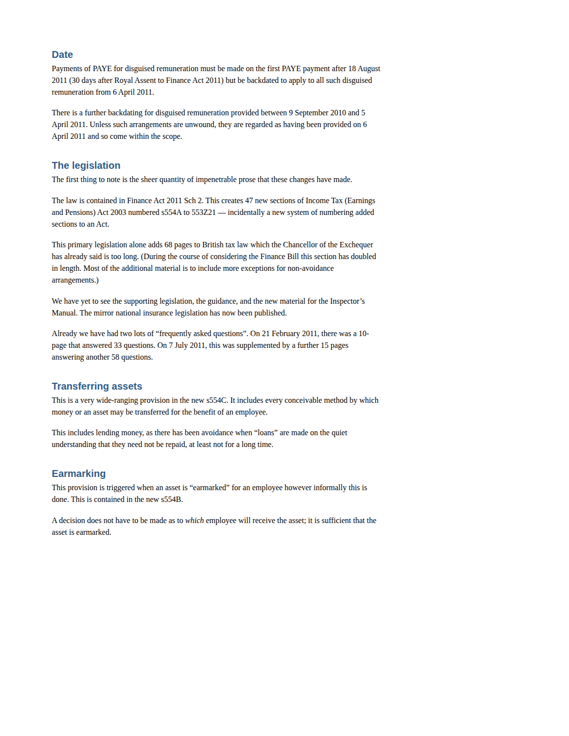Date
Payments of PAYE for disguised remuneration must be made on the first PAYE payment after 18 August 2011 (30 days after Royal Assent to Finance Act 2011) but be backdated to apply to all such disguised remuneration from 6 April 2011.
There is a further backdating for disguised remuneration provided between 9 September 2010 and 5 April 2011. Unless such arrangements are unwound, they are regarded as having been provided on 6 April 2011 and so come within the scope.
The legislation
The first thing to note is the sheer quantity of impenetrable prose that these changes have made.
The law is contained in Finance Act 2011 Sch 2. This creates 47 new sections of Income Tax (Earnings and Pensions) Act 2003 numbered s554A to 553Z21 — incidentally a new system of numbering added sections to an Act.
This primary legislation alone adds 68 pages to British tax law which the Chancellor of the Exchequer has already said is too long. (During the course of considering the Finance Bill this section has doubled in length. Most of the additional material is to include more exceptions for non-avoidance arrangements.)
We have yet to see the supporting legislation, the guidance, and the new material for the Inspector’s Manual. The mirror national insurance legislation has now been published.
Already we have had two lots of “frequently asked questions”. On 21 February 2011, there was a 10-page that answered 33 questions. On 7 July 2011, this was supplemented by a further 15 pages answering another 58 questions.
Transferring assets
This is a very wide-ranging provision in the new s554C. It includes every conceivable method by which money or an asset may be transferred for the benefit of an employee.
This includes lending money, as there has been avoidance when “loans” are made on the quiet understanding that they need not be repaid, at least not for a long time.
Earmarking
This provision is triggered when an asset is “earmarked” for an employee however informally this is done. This is contained in the new s554B.
A decision does not have to be made as to which employee will receive the asset; it is sufficient that the asset is earmarked.